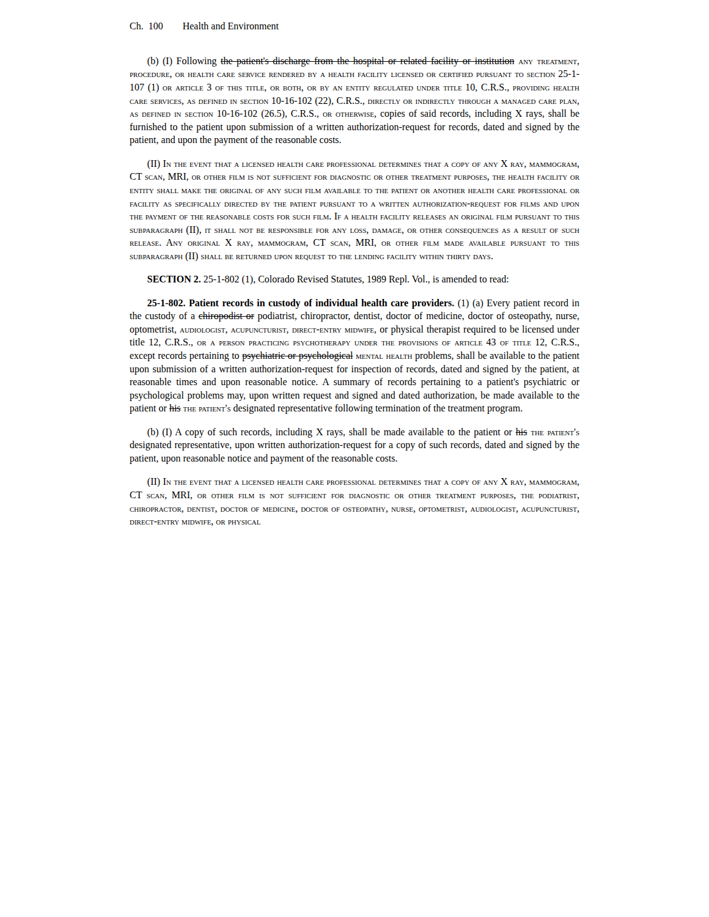Ch. 100 Health and Environment
(b) (I) Following the patient's discharge from the hospital or related facility or institution any treatment, procedure, or health care service rendered by a health facility licensed or certified pursuant to section 25-1-107 (1) or article 3 of this title, or both, or by an entity regulated under title 10, C.R.S., providing health care services, as defined in section 10-16-102 (22), C.R.S., directly or indirectly through a managed care plan, as defined in section 10-16-102 (26.5), C.R.S., or otherwise, copies of said records, including X rays, shall be furnished to the patient upon submission of a written authorization-request for records, dated and signed by the patient, and upon the payment of the reasonable costs.
(II) In the event that a licensed health care professional determines that a copy of any X ray, mammogram, CT scan, MRI, or other film is not sufficient for diagnostic or other treatment purposes, the health facility or entity shall make the original of any such film available to the patient or another health care professional or facility as specifically directed by the patient pursuant to a written authorization-request for films and upon the payment of the reasonable costs for such film. If a health facility releases an original film pursuant to this subparagraph (II), it shall not be responsible for any loss, damage, or other consequences as a result of such release. Any original X ray, mammogram, CT scan, MRI, or other film made available pursuant to this subparagraph (II) shall be returned upon request to the lending facility within thirty days.
SECTION 2. 25-1-802 (1), Colorado Revised Statutes, 1989 Repl. Vol., is amended to read:
25-1-802. Patient records in custody of individual health care providers. (1) (a) Every patient record in the custody of a chiropodist or podiatrist, chiropractor, dentist, doctor of medicine, doctor of osteopathy, nurse, optometrist, audiologist, acupuncturist, direct-entry midwife, or physical therapist required to be licensed under title 12, C.R.S., or a person practicing psychotherapy under the provisions of article 43 of title 12, C.R.S., except records pertaining to psychiatric or psychological mental health problems, shall be available to the patient upon submission of a written authorization-request for inspection of records, dated and signed by the patient, at reasonable times and upon reasonable notice. A summary of records pertaining to a patient's psychiatric or psychological problems may, upon written request and signed and dated authorization, be made available to the patient or his the patient's designated representative following termination of the treatment program.
(b) (I) A copy of such records, including X rays, shall be made available to the patient or his the patient's designated representative, upon written authorization-request for a copy of such records, dated and signed by the patient, upon reasonable notice and payment of the reasonable costs.
(II) In the event that a licensed health care professional determines that a copy of any X ray, mammogram, CT scan, MRI, or other film is not sufficient for diagnostic or other treatment purposes, the podiatrist, chiropractor, dentist, doctor of medicine, doctor of osteopathy, nurse, optometrist, audiologist, acupuncturist, direct-entry midwife, or physical